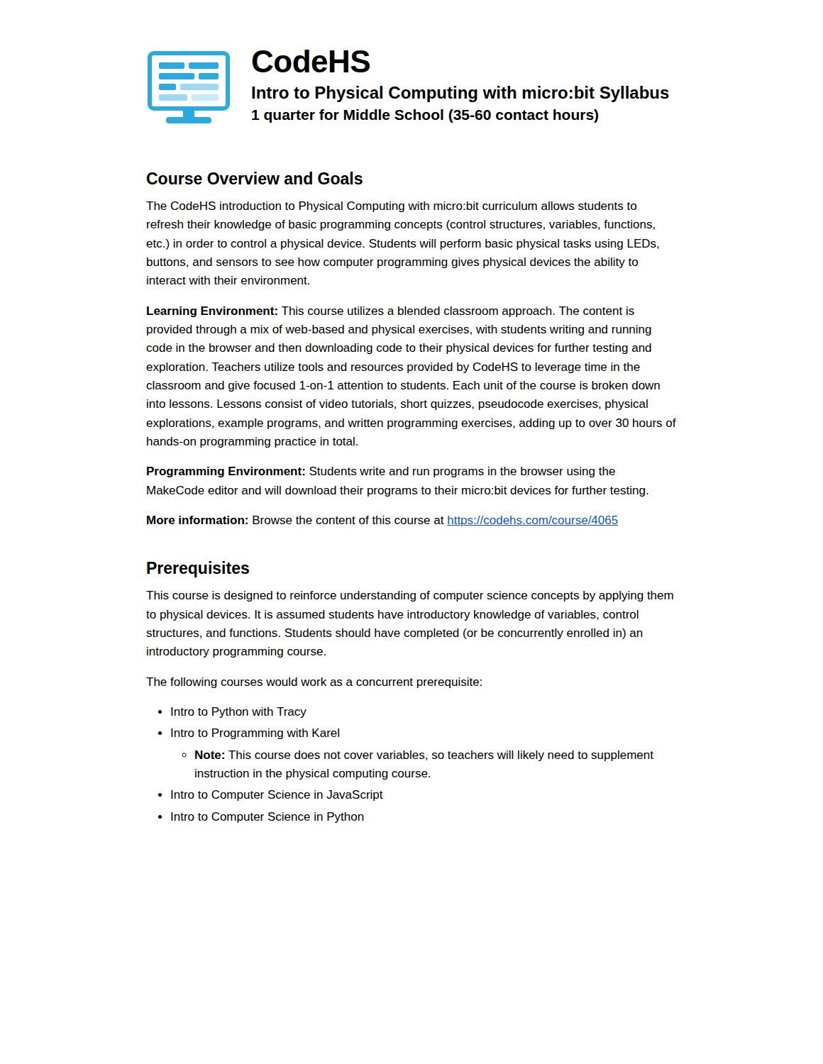CodeHS
Intro to Physical Computing with micro:bit Syllabus
1 quarter for Middle School (35-60 contact hours)
Course Overview and Goals
The CodeHS introduction to Physical Computing with micro:bit curriculum allows students to refresh their knowledge of basic programming concepts (control structures, variables, functions, etc.) in order to control a physical device. Students will perform basic physical tasks using LEDs, buttons, and sensors to see how computer programming gives physical devices the ability to interact with their environment.
Learning Environment: This course utilizes a blended classroom approach. The content is provided through a mix of web-based and physical exercises, with students writing and running code in the browser and then downloading code to their physical devices for further testing and exploration. Teachers utilize tools and resources provided by CodeHS to leverage time in the classroom and give focused 1-on-1 attention to students. Each unit of the course is broken down into lessons. Lessons consist of video tutorials, short quizzes, pseudocode exercises, physical explorations, example programs, and written programming exercises, adding up to over 30 hours of hands-on programming practice in total.
Programming Environment: Students write and run programs in the browser using the MakeCode editor and will download their programs to their micro:bit devices for further testing.
More information: Browse the content of this course at https://codehs.com/course/4065
Prerequisites
This course is designed to reinforce understanding of computer science concepts by applying them to physical devices. It is assumed students have introductory knowledge of variables, control structures, and functions. Students should have completed (or be concurrently enrolled in) an introductory programming course.
The following courses would work as a concurrent prerequisite:
Intro to Python with Tracy
Intro to Programming with Karel
Note: This course does not cover variables, so teachers will likely need to supplement instruction in the physical computing course.
Intro to Computer Science in JavaScript
Intro to Computer Science in Python